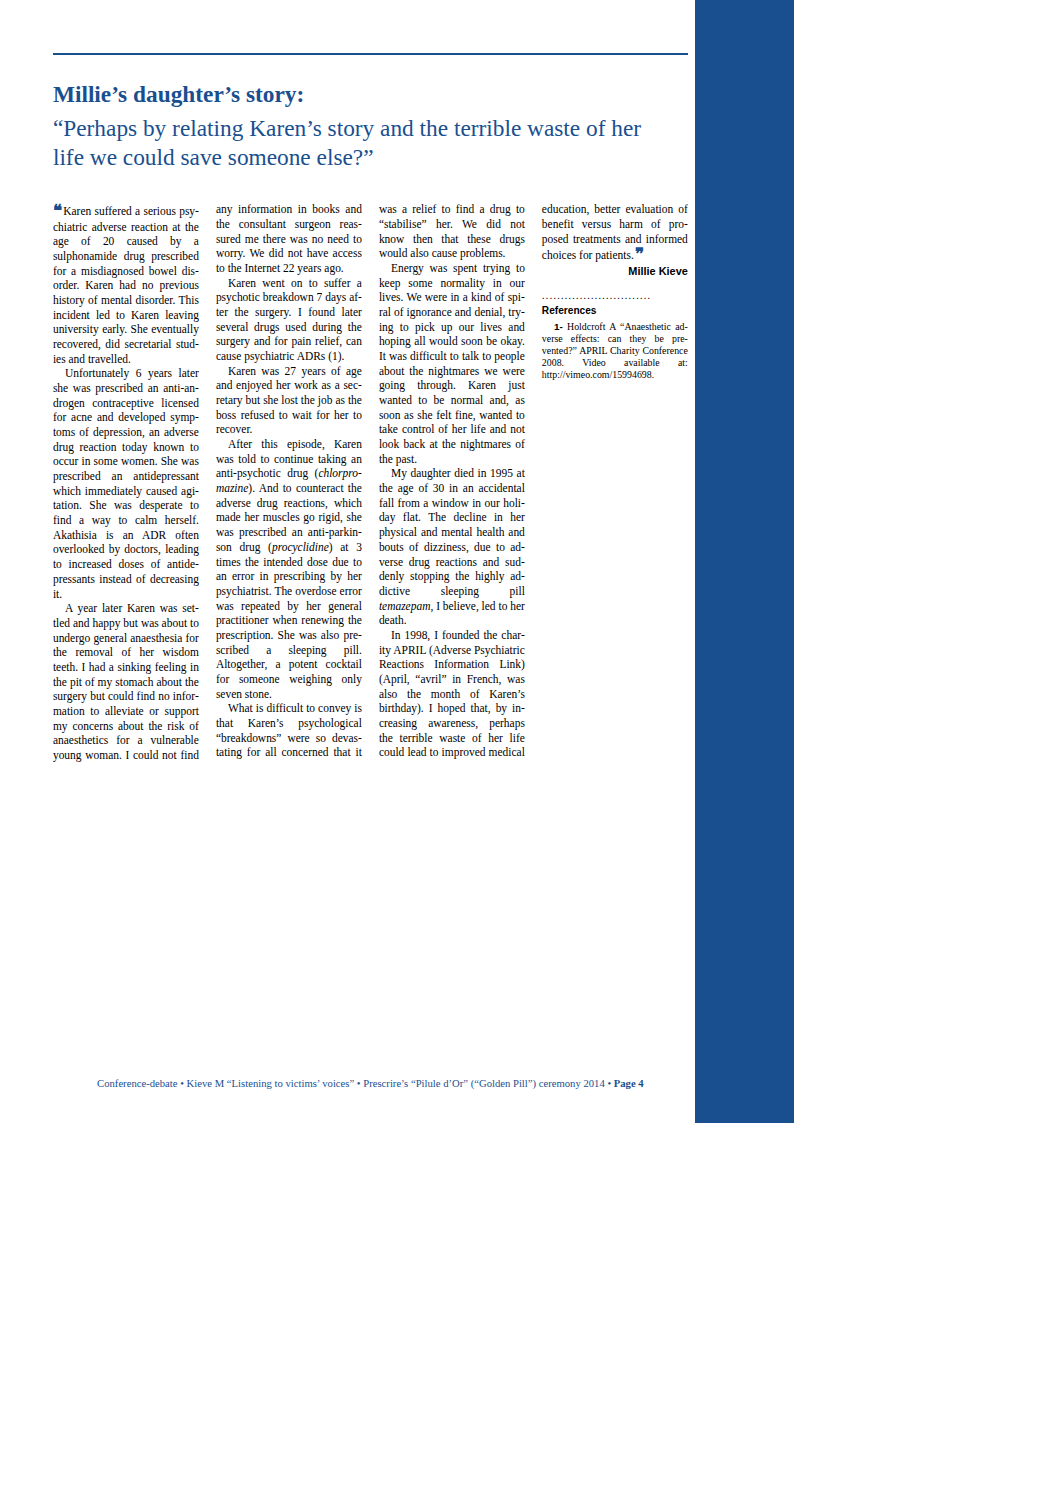Adverse psychiatric reactions Personal stories
Millie’s daughter’s story:
“Perhaps by relating Karen’s story and the terrible waste of her life we could save someone else?”
❝Karen suffered a serious psychiatric adverse reaction at the age of 20 caused by a sulphonamide drug prescribed for a misdiagnosed bowel disorder. Karen had no previous history of mental disorder. This incident led to Karen leaving university early. She eventually recovered, did secretarial studies and travelled.
Unfortunately 6 years later she was prescribed an anti-androgen contraceptive licensed for acne and developed symptoms of depression, an adverse drug reaction today known to occur in some women. She was prescribed an antidepressant which immediately caused agitation. She was desperate to find a way to calm herself. Akathisia is an ADR often overlooked by doctors, leading to increased doses of antidepressants instead of decreasing it.
A year later Karen was settled and happy but was about to undergo general anaesthesia for the removal of her wisdom teeth. I had a sinking feeling in the pit of my stomach about the surgery but could find no information to alleviate or support my concerns about the risk of anaesthetics for a vulnerable young woman. I could not find any information in books and the consultant surgeon reassured me there was no need to worry. We did not have access to the Internet 22 years ago.
Karen went on to suffer a psychotic breakdown 7 days after the surgery. I found later several drugs used during the surgery and for pain relief, can cause psychiatric ADRs (1).
Karen was 27 years of age and enjoyed her work as a secretary but she lost the job as the boss refused to wait for her to recover.
After this episode, Karen was told to continue taking an anti-psychotic drug (chlorpromazine). And to counteract the adverse drug reactions, which made her muscles go rigid, she was prescribed an anti-parkinson drug (procyclidine) at 3 times the intended dose due to an error in prescribing by her psychiatrist. The overdose error was repeated by her general practitioner when renewing the prescription. She was also prescribed a sleeping pill. Altogether, a potent cocktail for someone weighing only seven stone.
What is difficult to convey is that Karen’s psychological “breakdowns” were so devastating for all concerned that it was a relief to find a drug to “stabilise” her. We did not know then that these drugs would also cause problems.
Energy was spent trying to keep some normality in our lives. We were in a kind of spiral of ignorance and denial, trying to pick up our lives and hoping all would soon be okay. It was difficult to talk to people about the nightmares we were going through. Karen just wanted to be normal and, as soon as she felt fine, wanted to take control of her life and not look back at the nightmares of the past.
My daughter died in 1995 at the age of 30 in an accidental fall from a window in our holiday flat. The decline in her physical and mental health and bouts of dizziness, due to adverse drug reactions and suddenly stopping the highly addictive sleeping pill temazepam, I believe, led to her death.
In 1998, I founded the charity APRIL (Adverse Psychiatric Reactions Information Link) (April, “avril” in French, was also the month of Karen’s birthday). I hoped that, by increasing awareness, perhaps the terrible waste of her life could lead to improved medical education, better evaluation of benefit versus harm of proposed treatments and informed choices for patients.❞
Millie Kieve
.............................
References
1- Holdcroft A “Anaesthetic adverse effects: can they be prevented?” APRIL Charity Conference 2008. Video available at: http://vimeo.com/15994698.
Conference-debate • Kieve M “Listening to victims’ voices” • Prescrire’s “Pilule d’Or” (“Golden Pill”) ceremony 2014 • Page 4